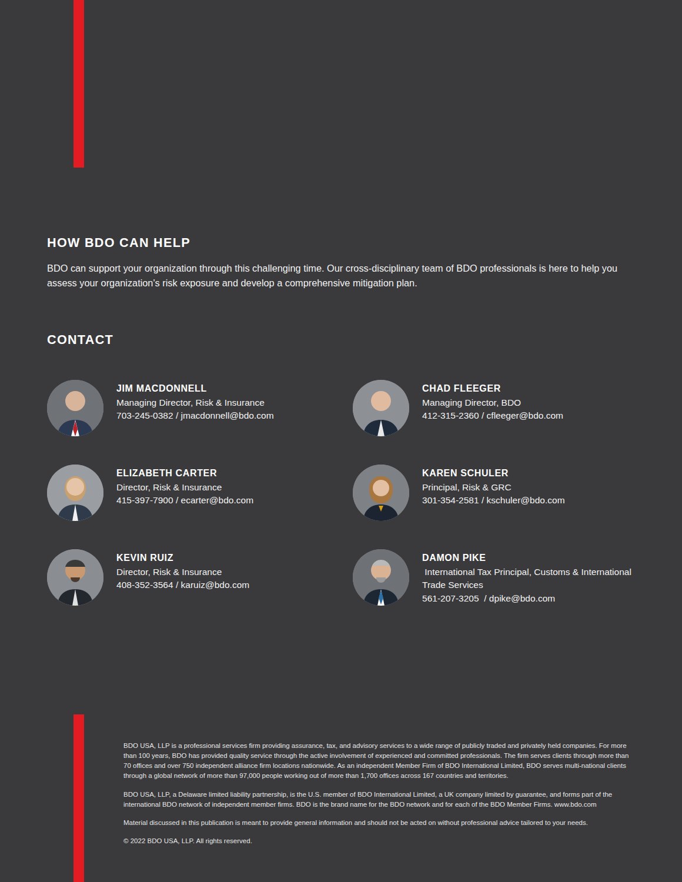HOW BDO CAN HELP
BDO can support your organization through this challenging time. Our cross-disciplinary team of BDO professionals is here to help you assess your organization's risk exposure and develop a comprehensive mitigation plan.
CONTACT
JIM MACDONNELL
Managing Director, Risk & Insurance
703-245-0382 / jmacdonnell@bdo.com
CHAD FLEEGER
Managing Director, BDO
412-315-2360 / cfleeger@bdo.com
ELIZABETH CARTER
Director, Risk & Insurance
415-397-7900 / ecarter@bdo.com
KAREN SCHULER
Principal, Risk & GRC
301-354-2581 / kschuler@bdo.com
KEVIN RUIZ
Director, Risk & Insurance
408-352-3564 / karuiz@bdo.com
DAMON PIKE
International Tax Principal, Customs & International Trade Services
561-207-3205 / dpike@bdo.com
BDO USA, LLP is a professional services firm providing assurance, tax, and advisory services to a wide range of publicly traded and privately held companies. For more than 100 years, BDO has provided quality service through the active involvement of experienced and committed professionals. The firm serves clients through more than 70 offices and over 750 independent alliance firm locations nationwide. As an independent Member Firm of BDO International Limited, BDO serves multi-national clients through a global network of more than 97,000 people working out of more than 1,700 offices across 167 countries and territories.
BDO USA, LLP, a Delaware limited liability partnership, is the U.S. member of BDO International Limited, a UK company limited by guarantee, and forms part of the international BDO network of independent member firms. BDO is the brand name for the BDO network and for each of the BDO Member Firms. www.bdo.com
Material discussed in this publication is meant to provide general information and should not be acted on without professional advice tailored to your needs.
© 2022 BDO USA, LLP. All rights reserved.